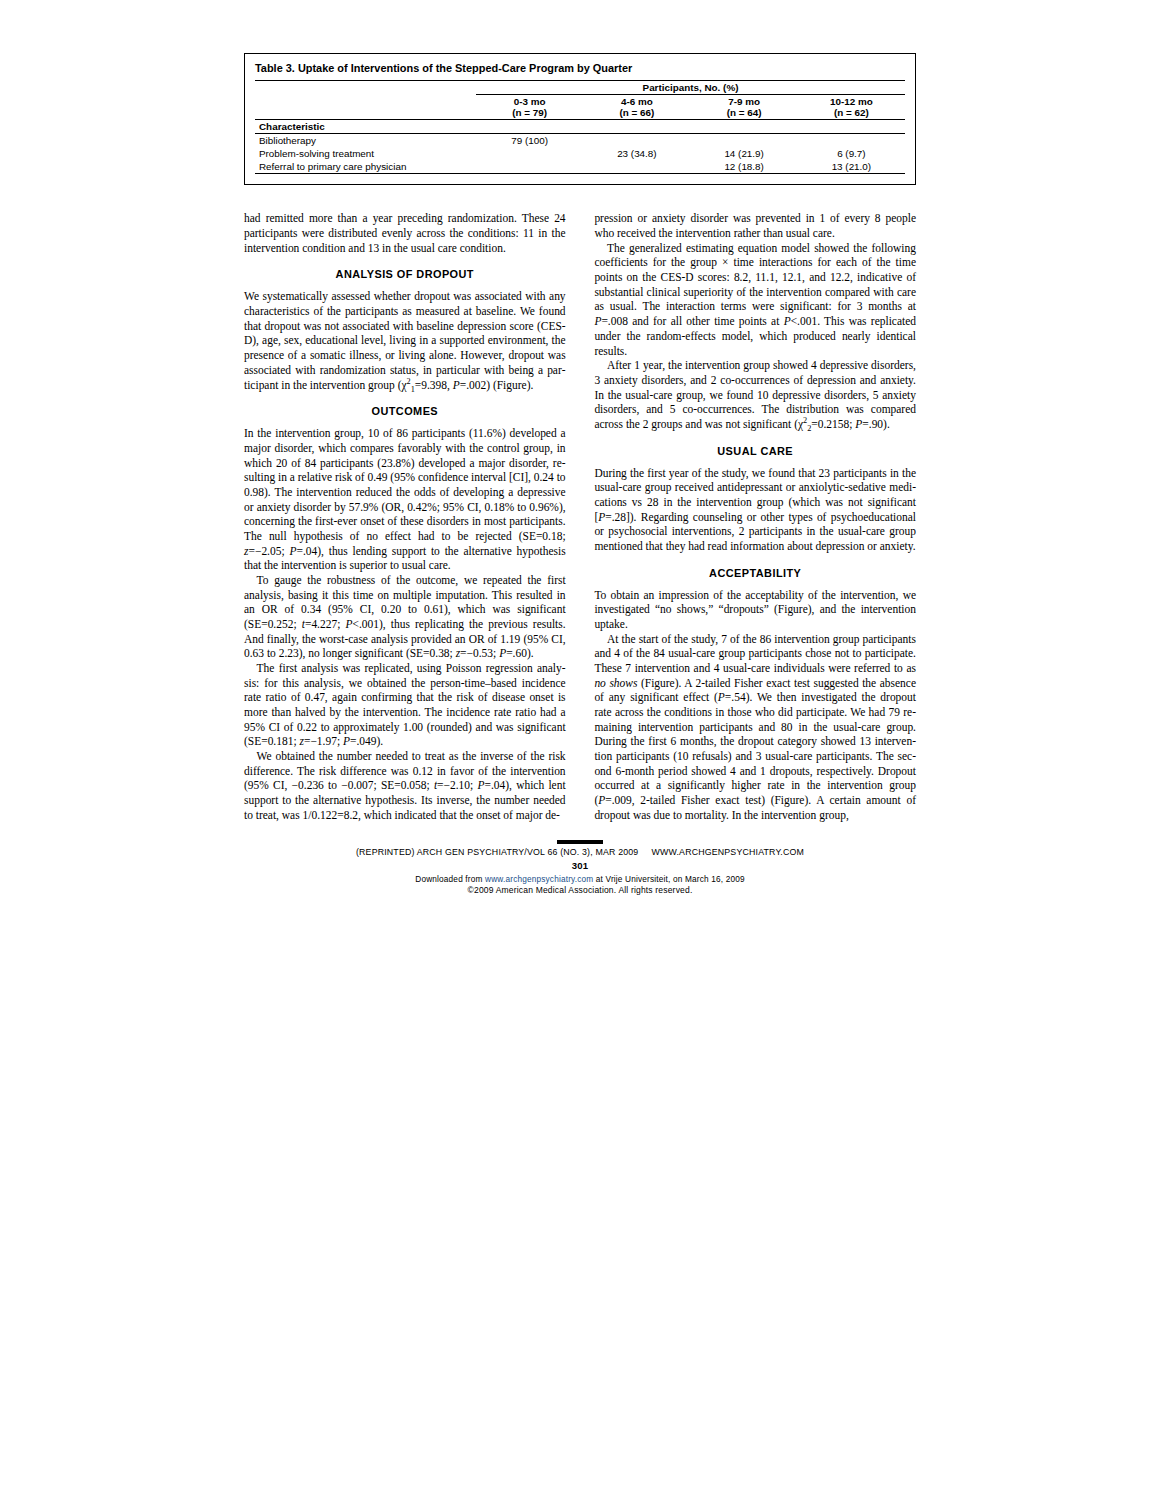Table 3. Uptake of Interventions of the Stepped-Care Program by Quarter
| | Participants, No. (%) |
| | 0-3 mo (n = 79) | 4-6 mo (n = 66) | 7-9 mo (n = 64) | 10-12 mo (n = 62) |
| Characteristic | | | | |
| Bibliotherapy | 79 (100) | | | |
| Problem-solving treatment | | 23 (34.8) | 14 (21.9) | 6 (9.7) |
| Referral to primary care physician | | | 12 (18.8) | 13 (21.0) |
had remitted more than a year preceding randomization. These 24 participants were distributed evenly across the conditions: 11 in the intervention condition and 13 in the usual care condition.
Analysis of Dropout
We systematically assessed whether dropout was associated with any characteristics of the participants as measured at baseline. We found that dropout was not associated with baseline depression score (CES-D), age, sex, educational level, living in a supported environment, the presence of a somatic illness, or living alone. However, dropout was associated with randomization status, in particular with being a participant in the intervention group (χ21=9.398, P=.002) (Figure).
Outcomes
In the intervention group, 10 of 86 participants (11.6%) developed a major disorder, which compares favorably with the control group, in which 20 of 84 participants (23.8%) developed a major disorder, resulting in a relative risk of 0.49 (95% confidence interval [CI], 0.24 to 0.98). The intervention reduced the odds of developing a depressive or anxiety disorder by 57.9% (OR, 0.42%; 95% CI, 0.18% to 0.96%), concerning the first-ever onset of these disorders in most participants. The null hypothesis of no effect had to be rejected (SE=0.18; z=−2.05; P=.04), thus lending support to the alternative hypothesis that the intervention is superior to usual care.
To gauge the robustness of the outcome, we repeated the first analysis, basing it this time on multiple imputation. This resulted in an OR of 0.34 (95% CI, 0.20 to 0.61), which was significant (SE=0.252; t=4.227; P<.001), thus replicating the previous results. And finally, the worst-case analysis provided an OR of 1.19 (95% CI, 0.63 to 2.23), no longer significant (SE=0.38; z=−0.53; P=.60).
The first analysis was replicated, using Poisson regression analysis: for this analysis, we obtained the person-time–based incidence rate ratio of 0.47, again confirming that the risk of disease onset is more than halved by the intervention. The incidence rate ratio had a 95% CI of 0.22 to approximately 1.00 (rounded) and was significant (SE=0.181; z=−1.97; P=.049).
We obtained the number needed to treat as the inverse of the risk difference. The risk difference was 0.12 in favor of the intervention (95% CI, −0.236 to −0.007; SE=0.058; t=−2.10; P=.04), which lent support to the alternative hypothesis. Its inverse, the number needed to treat, was 1/0.122=8.2, which indicated that the onset of major de-
pression or anxiety disorder was prevented in 1 of every 8 people who received the intervention rather than usual care.
The generalized estimating equation model showed the following coefficients for the group × time interactions for each of the time points on the CES-D scores: 8.2, 11.1, 12.1, and 12.2, indicative of substantial clinical superiority of the intervention compared with care as usual. The interaction terms were significant: for 3 months at P=.008 and for all other time points at P<.001. This was replicated under the random-effects model, which produced nearly identical results.
After 1 year, the intervention group showed 4 depressive disorders, 3 anxiety disorders, and 2 co-occurrences of depression and anxiety. In the usual-care group, we found 10 depressive disorders, 5 anxiety disorders, and 5 co-occurrences. The distribution was compared across the 2 groups and was not significant (χ22=0.2158; P=.90).
Usual Care
During the first year of the study, we found that 23 participants in the usual-care group received antidepressant or anxiolytic-sedative medications vs 28 in the intervention group (which was not significant [P=.28]). Regarding counseling or other types of psychoeducational or psychosocial interventions, 2 participants in the usual-care group mentioned that they had read information about depression or anxiety.
Acceptability
To obtain an impression of the acceptability of the intervention, we investigated “no shows,” “dropouts” (Figure), and the intervention uptake.
At the start of the study, 7 of the 86 intervention group participants and 4 of the 84 usual-care group participants chose not to participate. These 7 intervention and 4 usual-care individuals were referred to as no shows (Figure). A 2-tailed Fisher exact test suggested the absence of any significant effect (P=.54). We then investigated the dropout rate across the conditions in those who did participate. We had 79 remaining intervention participants and 80 in the usual-care group. During the first 6 months, the dropout category showed 13 intervention participants (10 refusals) and 3 usual-care participants. The second 6-month period showed 4 and 1 dropouts, respectively. Dropout occurred at a significantly higher rate in the intervention group (P=.009, 2-tailed Fisher exact test) (Figure). A certain amount of dropout was due to mortality. In the intervention group,
(REPRINTED) ARCH GEN PSYCHIATRY/VOL 66 (NO. 3), MAR 2009 WWW.ARCHGENPSYCHIATRY.COM
301
Downloaded from www.archgenpsychiatry.com at Vrije Universiteit, on March 16, 2009
©2009 American Medical Association. All rights reserved.